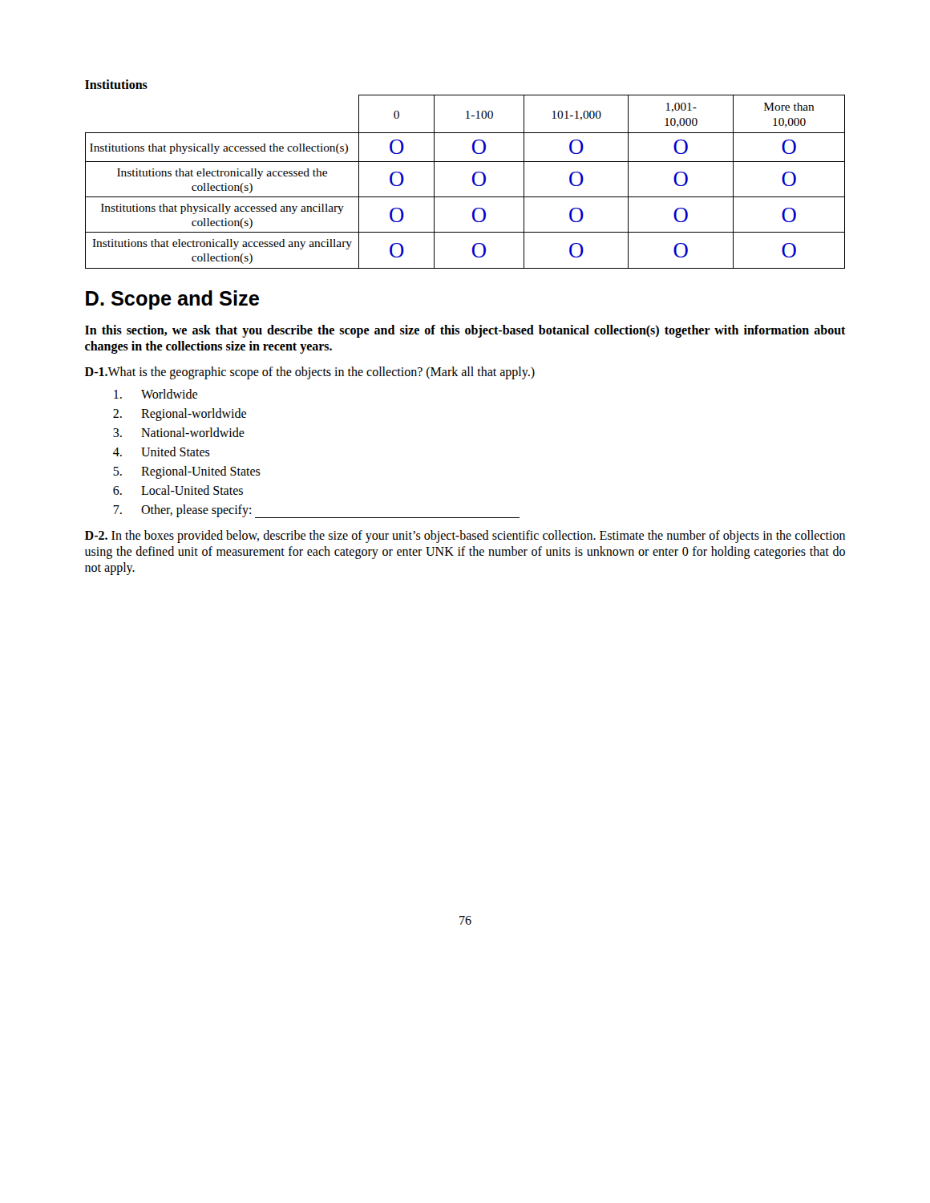Institutions
| | 0 | 1-100 | 101-1,000 | 1,001- 10,000 | More than 10,000 |
| --- | --- | --- | --- | --- | --- |
| Institutions that physically accessed the collection(s) | O | O | O | O | O |
| Institutions that electronically accessed the collection(s) | O | O | O | O | O |
| Institutions that physically accessed any ancillary collection(s) | O | O | O | O | O |
| Institutions that electronically accessed any ancillary collection(s) | O | O | O | O | O |
D. Scope and Size
In this section, we ask that you describe the scope and size of this object-based botanical collection(s) together with information about changes in the collections size in recent years.
D-1. What is the geographic scope of the objects in the collection? (Mark all that apply.)
1. Worldwide
2. Regional-worldwide
3. National-worldwide
4. United States
5. Regional-United States
6. Local-United States
7. Other, please specify:
D-2. In the boxes provided below, describe the size of your unit’s object-based scientific collection. Estimate the number of objects in the collection using the defined unit of measurement for each category or enter UNK if the number of units is unknown or enter 0 for holding categories that do not apply.
76